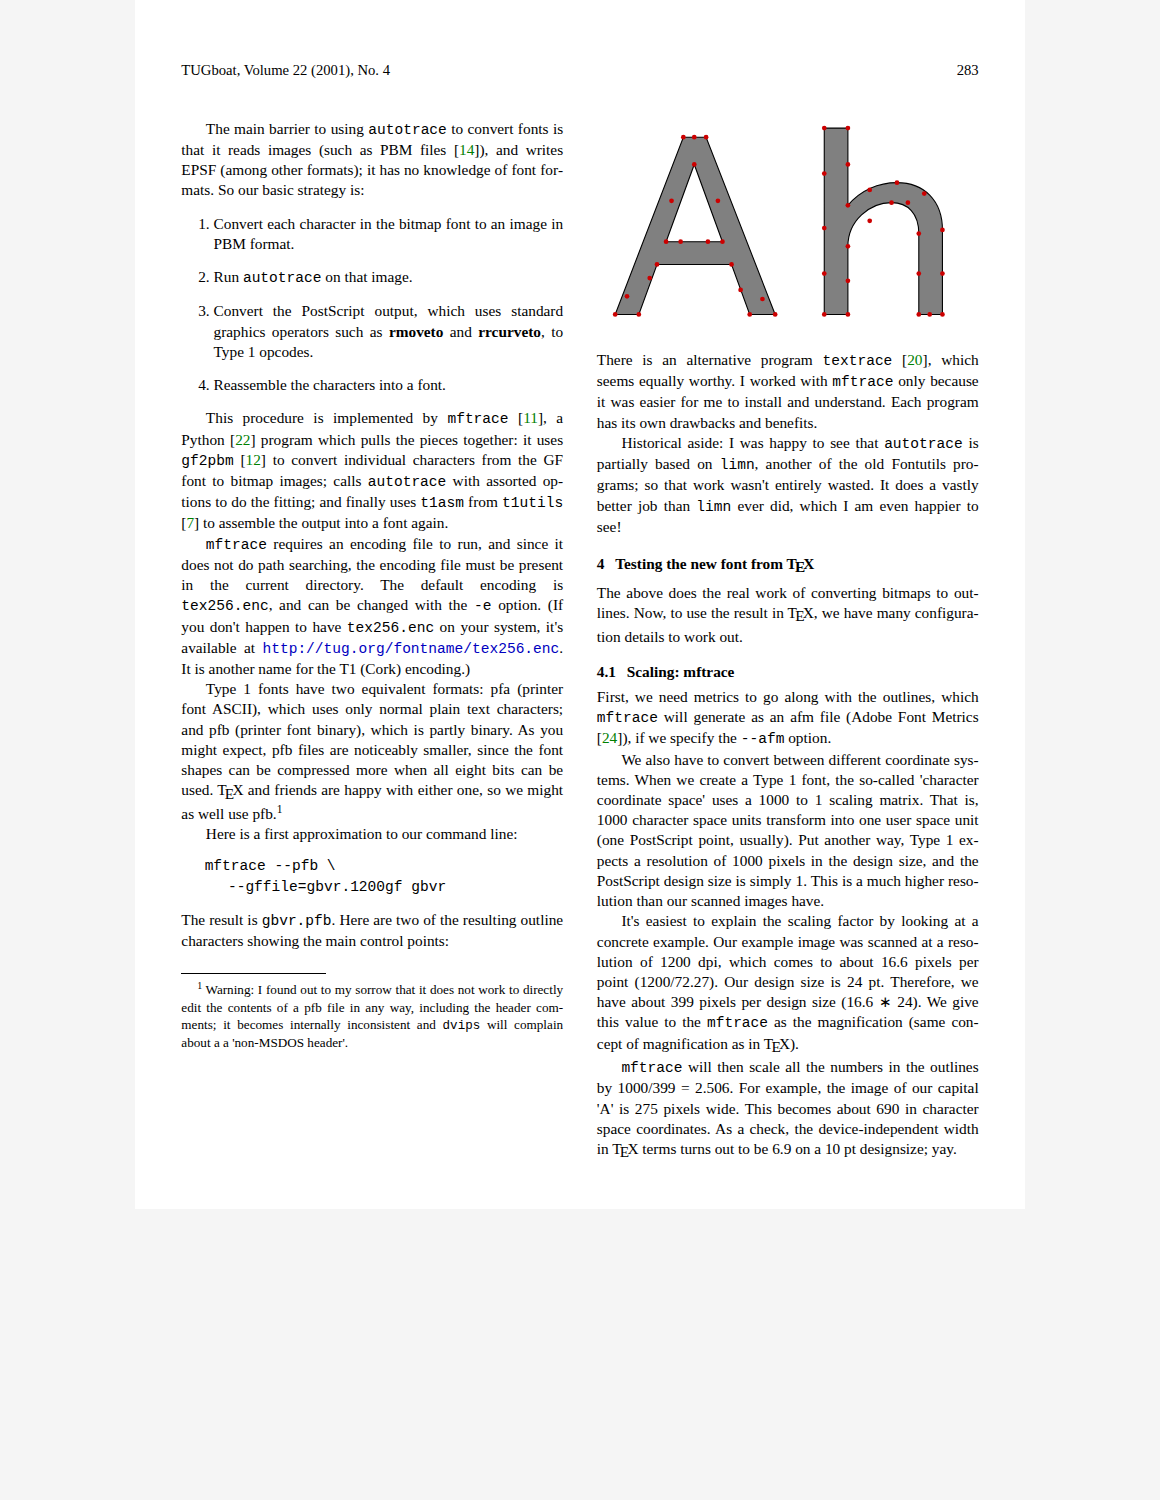TUGboat, Volume 22 (2001), No. 4 283
The main barrier to using autotrace to convert fonts is that it reads images (such as PBM files [14]), and writes EPSF (among other formats); it has no knowledge of font formats. So our basic strategy is:
Convert each character in the bitmap font to an image in PBM format.
Run autotrace on that image.
Convert the PostScript output, which uses standard graphics operators such as rmoveto and rrcurveto, to Type 1 opcodes.
Reassemble the characters into a font.
This procedure is implemented by mftrace [11], a Python [22] program which pulls the pieces together: it uses gf2pbm [12] to convert individual characters from the GF font to bitmap images; calls autotrace with assorted options to do the fitting; and finally uses t1asm from t1utils [7] to assemble the output into a font again.
mftrace requires an encoding file to run, and since it does not do path searching, the encoding file must be present in the current directory. The default encoding is tex256.enc, and can be changed with the -e option. (If you don't happen to have tex256.enc on your system, it's available at http://tug.org/fontname/tex256.enc. It is another name for the T1 (Cork) encoding.)
Type 1 fonts have two equivalent formats: pfa (printer font ASCII), which uses only normal plain text characters; and pfb (printer font binary), which is partly binary. As you might expect, pfb files are noticeably smaller, since the font shapes can be compressed more when all eight bits can be used. TEX and friends are happy with either one, so we might as well use pfb.1
Here is a first approximation to our command line:
mftrace --pfb \--gffile=gbvr.1200gf gbvr
The result is gbvr.pfb. Here are two of the resulting outline characters showing the main control points:
1 Warning: I found out to my sorrow that it does not work to directly edit the contents of a pfb file in any way, including the header comments; it becomes internally inconsistent and dvips will complain about a a 'non-MSDOS header'.
There is an alternative program textrace [20], which seems equally worthy. I worked with mftrace only because it was easier for me to install and understand. Each program has its own drawbacks and benefits.
Historical aside: I was happy to see that autotrace is partially based on limn, another of the old Fontutils programs; so that work wasn't entirely wasted. It does a vastly better job than limn ever did, which I am even happier to see!
4 Testing the new font from TEX
The above does the real work of converting bitmaps to outlines. Now, to use the result in TEX, we have many configuration details to work out.
4.1 Scaling: mftrace
First, we need metrics to go along with the outlines, which mftrace will generate as an afm file (Adobe Font Metrics [24]), if we specify the --afm option.
We also have to convert between different coordinate systems. When we create a Type 1 font, the so-called 'character coordinate space' uses a 1000 to 1 scaling matrix. That is, 1000 character space units transform into one user space unit (one PostScript point, usually). Put another way, Type 1 expects a resolution of 1000 pixels in the design size, and the PostScript design size is simply 1. This is a much higher resolution than our scanned images have.
It's easiest to explain the scaling factor by looking at a concrete example. Our example image was scanned at a resolution of 1200 dpi, which comes to about 16.6 pixels per point (1200/72.27). Our design size is 24 pt. Therefore, we have about 399 pixels per design size (16.6 ∗ 24). We give this value to the mftrace as the magnification (same concept of magnification as in TEX).
mftrace will then scale all the numbers in the outlines by 1000/399 = 2.506. For example, the image of our capital 'A' is 275 pixels wide. This becomes about 690 in character space coordinates. As a check, the device-independent width in TEX terms turns out to be 6.9 on a 10 pt designsize; yay.